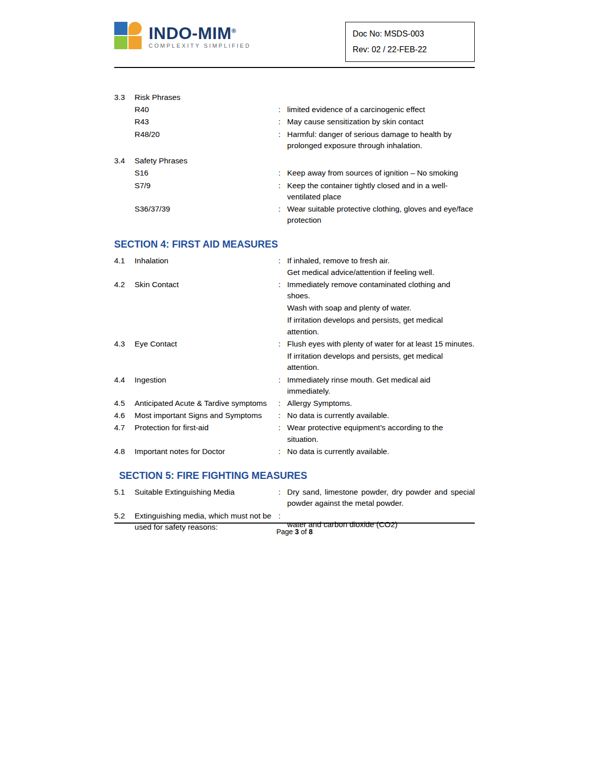INDO-MIM®
COMPLEXITY SIMPLIFIED
Doc No: MSDS-003
Rev: 02 / 22-FEB-22
| 3.3 | Risk Phrases | | |
| | R40 | : | limited evidence of a carcinogenic effect |
| | R43 | : | May cause sensitization by skin contact |
| | R48/20 | : | Harmful: danger of serious damage to health by prolonged exposure through inhalation. |
| 3.4 | Safety Phrases | | |
| | S16 | : | Keep away from sources of ignition – No smoking |
| | S7/9 | : | Keep the container tightly closed and in a well-ventilated place |
| | S36/37/39 | : | Wear suitable protective clothing, gloves and eye/face protection |
SECTION 4: FIRST AID MEASURES
| 4.1 | Inhalation | : | If inhaled, remove to fresh air. Get medical advice/attention if feeling well. |
| 4.2 | Skin Contact | : | Immediately remove contaminated clothing and shoes. |
| | | | Wash with soap and plenty of water. |
| | | | If irritation develops and persists, get medical attention. |
| 4.3 | Eye Contact | : | Flush eyes with plenty of water for at least 15 minutes. |
| | | | If irritation develops and persists, get medical attention. |
| 4.4 | Ingestion | : | Immediately rinse mouth. Get medical aid immediately. |
| 4.5 | Anticipated Acute & Tardive symptoms | : | Allergy Symptoms. |
| 4.6 | Most important Signs and Symptoms | : | No data is currently available. |
| 4.7 | Protection for first-aid | : | Wear protective equipment’s according to the situation. |
| 4.8 | Important notes for Doctor | : | No data is currently available. |
SECTION 5: FIRE FIGHTING MEASURES
| 5.1 | Suitable Extinguishing Media | : | Dry sand, limestone powder, dry powder and special powder against the metal powder. |
| 5.2 | Extinguishing media, which must not be used for safety reasons: | : | water and carbon dioxide (CO2) |
Page 3 of 8